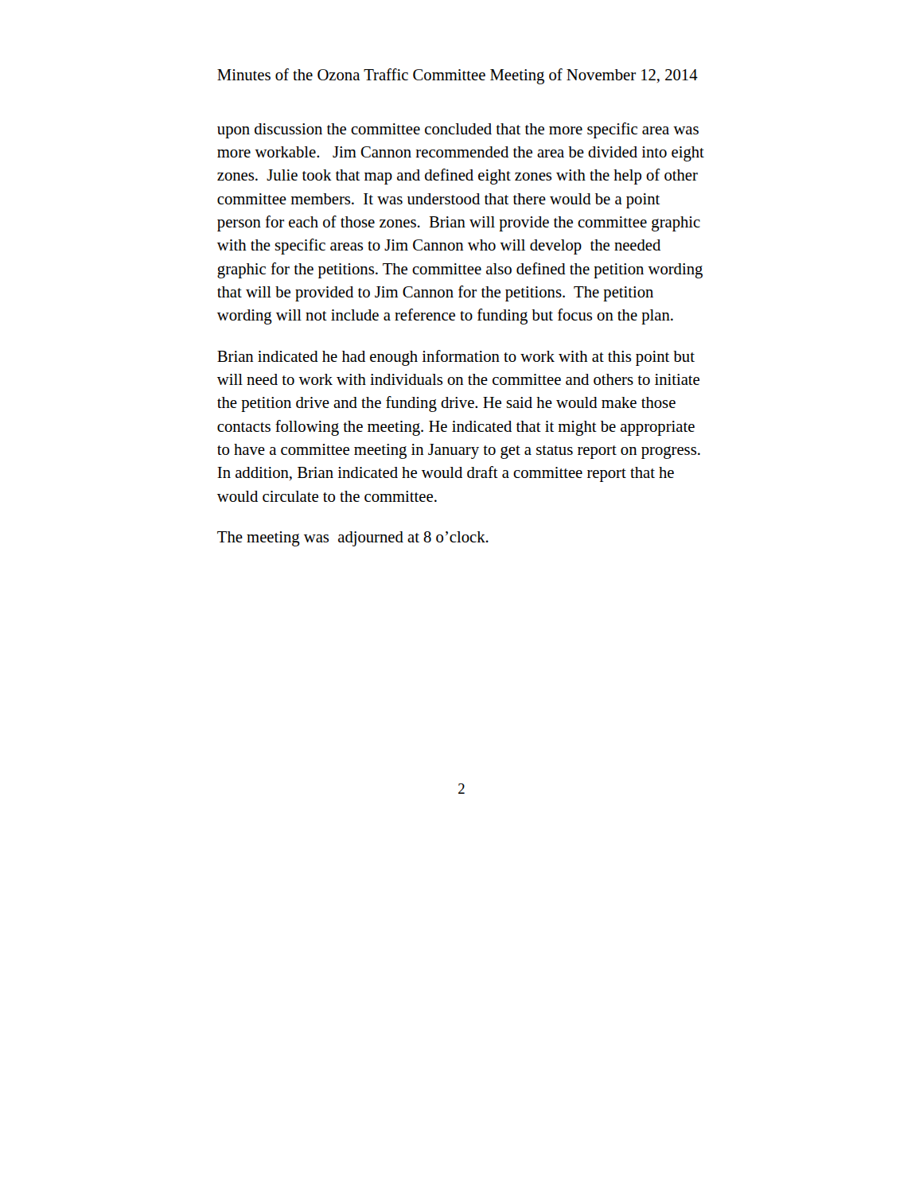Minutes of the Ozona Traffic Committee Meeting of November 12, 2014
upon discussion the committee concluded that the more specific area was more workable. Jim Cannon recommended the area be divided into eight zones. Julie took that map and defined eight zones with the help of other committee members. It was understood that there would be a point person for each of those zones. Brian will provide the committee graphic with the specific areas to Jim Cannon who will develop the needed graphic for the petitions. The committee also defined the petition wording that will be provided to Jim Cannon for the petitions. The petition wording will not include a reference to funding but focus on the plan.
Brian indicated he had enough information to work with at this point but will need to work with individuals on the committee and others to initiate the petition drive and the funding drive. He said he would make those contacts following the meeting. He indicated that it might be appropriate to have a committee meeting in January to get a status report on progress. In addition, Brian indicated he would draft a committee report that he would circulate to the committee.
The meeting was adjourned at 8 o’clock.
2